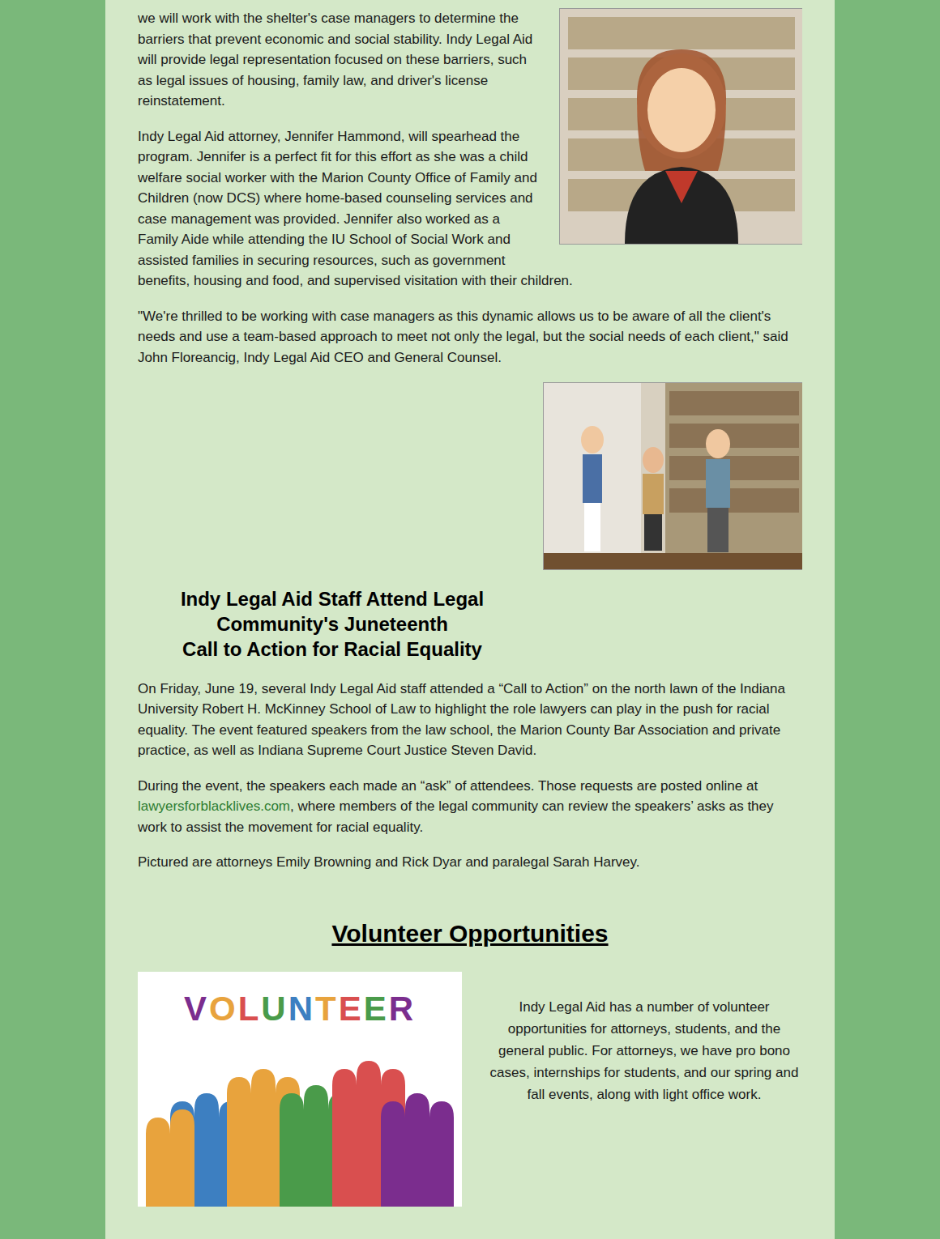we will work with the shelter's case managers to determine the barriers that prevent economic and social stability. Indy Legal Aid will provide legal representation focused on these barriers, such as legal issues of housing, family law, and driver's license reinstatement.
Indy Legal Aid attorney, Jennifer Hammond, will spearhead the program. Jennifer is a perfect fit for this effort as she was a child welfare social worker with the Marion County Office of Family and Children (now DCS) where home-based counseling services and case management was provided. Jennifer also worked as a Family Aide while attending the IU School of Social Work and assisted families in securing resources, such as government benefits, housing and food, and supervised visitation with their children.
"We're thrilled to be working with case managers as this dynamic allows us to be aware of all the client's needs and use a team-based approach to meet not only the legal, but the social needs of each client," said John Floreancig, Indy Legal Aid CEO and General Counsel.
Indy Legal Aid Staff Attend Legal Community's Juneteenth
Call to Action for Racial Equality
On Friday, June 19, several Indy Legal Aid staff attended a “Call to Action” on the north lawn of the Indiana University Robert H. McKinney School of Law to highlight the role lawyers can play in the push for racial equality. The event featured speakers from the law school, the Marion County Bar Association and private practice, as well as Indiana Supreme Court Justice Steven David.
During the event, the speakers each made an “ask” of attendees. Those requests are posted online at lawyersforblacklives.com, where members of the legal community can review the speakers’ asks as they work to assist the movement for racial equality.
Pictured are attorneys Emily Browning and Rick Dyar and paralegal Sarah Harvey.
Volunteer Opportunities
Indy Legal Aid has a number of volunteer opportunities for attorneys, students, and the general public. For attorneys, we have pro bono cases, internships for students, and our spring and fall events, along with light office work.